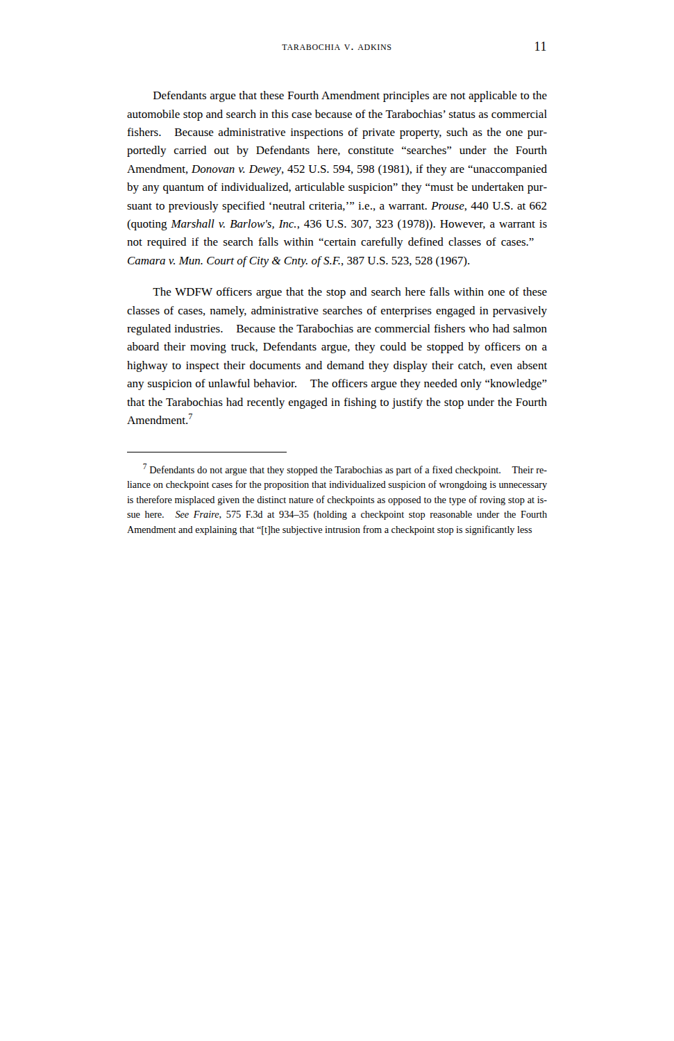Tarabochia v. Adkins 11
Defendants argue that these Fourth Amendment principles are not applicable to the automobile stop and search in this case because of the Tarabochias’ status as commercial fishers. Because administrative inspections of private property, such as the one purportedly carried out by Defendants here, constitute “searches” under the Fourth Amendment, Donovan v. Dewey, 452 U.S. 594, 598 (1981), if they are “unaccompanied by any quantum of individualized, articulable suspicion” they “must be undertaken pursuant to previously specified ‘neutral criteria,’” i.e., a warrant. Prouse, 440 U.S. at 662 (quoting Marshall v. Barlow's, Inc., 436 U.S. 307, 323 (1978)). However, a warrant is not required if the search falls within “certain carefully defined classes of cases.” Camara v. Mun. Court of City & Cnty. of S.F., 387 U.S. 523, 528 (1967).
The WDFW officers argue that the stop and search here falls within one of these classes of cases, namely, administrative searches of enterprises engaged in pervasively regulated industries. Because the Tarabochias are commercial fishers who had salmon aboard their moving truck, Defendants argue, they could be stopped by officers on a highway to inspect their documents and demand they display their catch, even absent any suspicion of unlawful behavior. The officers argue they needed only “knowledge” that the Tarabochias had recently engaged in fishing to justify the stop under the Fourth Amendment.7
7 Defendants do not argue that they stopped the Tarabochias as part of a fixed checkpoint. Their reliance on checkpoint cases for the proposition that individualized suspicion of wrongdoing is unnecessary is therefore misplaced given the distinct nature of checkpoints as opposed to the type of roving stop at issue here. See Fraire, 575 F.3d at 934–35 (holding a checkpoint stop reasonable under the Fourth Amendment and explaining that “[t]he subjective intrusion from a checkpoint stop is significantly less